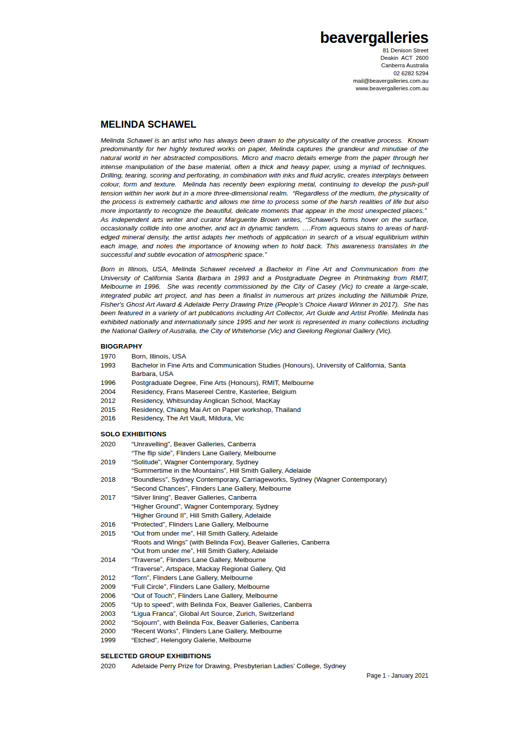beaver galleries
81 Denison Street
Deakin ACT 2600
Canberra Australia
02 6282 5294
mail@beavergalleries.com.au
www.beavergalleries.com.au
MELINDA SCHAWEL
Melinda Schawel is an artist who has always been drawn to the physicality of the creative process. Known predominantly for her highly textured works on paper, Melinda captures the grandeur and minutiae of the natural world in her abstracted compositions. Micro and macro details emerge from the paper through her intense manipulation of the base material, often a thick and heavy paper, using a myriad of techniques. Drilling, tearing, scoring and perforating, in combination with inks and fluid acrylic, creates interplays between colour, form and texture. Melinda has recently been exploring metal, continuing to develop the push-pull tension within her work but in a more three-dimensional realm. “Regardless of the medium, the physicality of the process is extremely cathartic and allows me time to process some of the harsh realities of life but also more importantly to recognize the beautiful, delicate moments that appear in the most unexpected places.” As independent arts writer and curator Marguerite Brown writes, “Schawel’s forms hover on the surface, occasionally collide into one another, and act in dynamic tandem. ….From aqueous stains to areas of hard-edged mineral density, the artist adapts her methods of application in search of a visual equilibrium within each image, and notes the importance of knowing when to hold back. This awareness translates in the successful and subtle evocation of atmospheric space.”
Born in Illinois, USA, Melinda Schawel received a Bachelor in Fine Art and Communication from the University of California Santa Barbara in 1993 and a Postgraduate Degree in Printmaking from RMIT, Melbourne in 1996. She was recently commissioned by the City of Casey (Vic) to create a large-scale, integrated public art project, and has been a finalist in numerous art prizes including the Nillumbik Prize, Fisher's Ghost Art Award & Adelaide Perry Drawing Prize (People’s Choice Award Winner in 2017). She has been featured in a variety of art publications including Art Collector, Art Guide and Artist Profile. Melinda has exhibited nationally and internationally since 1995 and her work is represented in many collections including the National Gallery of Australia, the City of Whitehorse (Vic) and Geelong Regional Gallery (Vic).
Biography
| 1970 | Born, Illinois, USA |
| 1993 | Bachelor in Fine Arts and Communication Studies (Honours), University of California, Santa Barbara, USA |
| 1996 | Postgraduate Degree, Fine Arts (Honours), RMIT, Melbourne |
| 2004 | Residency, Frans Masereel Centre, Kasterlee, Belgium |
| 2012 | Residency, Whitsunday Anglican School, MacKay |
| 2015 | Residency, Chiang Mai Art on Paper workshop, Thailand |
| 2016 | Residency, The Art Vault, Mildura, Vic |
Solo Exhibitions
| 2020 | “Unravelling”, Beaver Galleries, Canberra |
| | “The flip side”, Flinders Lane Gallery, Melbourne |
| 2019 | “Solitude”, Wagner Contemporary, Sydney |
| | “Summertime in the Mountains”, Hill Smith Gallery, Adelaide |
| 2018 | “Boundless”, Sydney Contemporary, Carriageworks, Sydney (Wagner Contemporary) |
| | “Second Chances”, Flinders Lane Gallery, Melbourne |
| 2017 | “Silver lining”, Beaver Galleries, Canberra |
| | “Higher Ground”, Wagner Contemporary, Sydney |
| | “Higher Ground II”, Hill Smith Gallery, Adelaide |
| 2016 | “Protected”, Flinders Lane Gallery, Melbourne |
| 2015 | “Out from under me”, Hill Smith Gallery, Adelaide |
| | “Roots and Wings” (with Belinda Fox), Beaver Galleries, Canberra |
| | “Out from under me”, Hill Smith Gallery, Adelaide |
| 2014 | “Traverse”, Flinders Lane Gallery, Melbourne |
| | “Traverse”, Artspace, Mackay Regional Gallery, Qld |
| 2012 | “Torn”, Flinders Lane Gallery, Melbourne |
| 2009 | “Full Circle”, Flinders Lane Gallery, Melbourne |
| 2006 | “Out of Touch”, Flinders Lane Gallery, Melbourne |
| 2005 | “Up to speed”, with Belinda Fox, Beaver Galleries, Canberra |
| 2003 | “Ligua Franca”, Global Art Source, Zurich, Switzerland |
| 2002 | “Sojourn”, with Belinda Fox, Beaver Galleries, Canberra |
| 2000 | “Recent Works”, Flinders Lane Gallery, Melbourne |
| 1999 | “Etched”, Helengory Galerie, Melbourne |
Selected Group Exhibitions
| 2020 | Adelaide Perry Prize for Drawing, Presbyterian Ladies’ College, Sydney |
Page 1 - January 2021